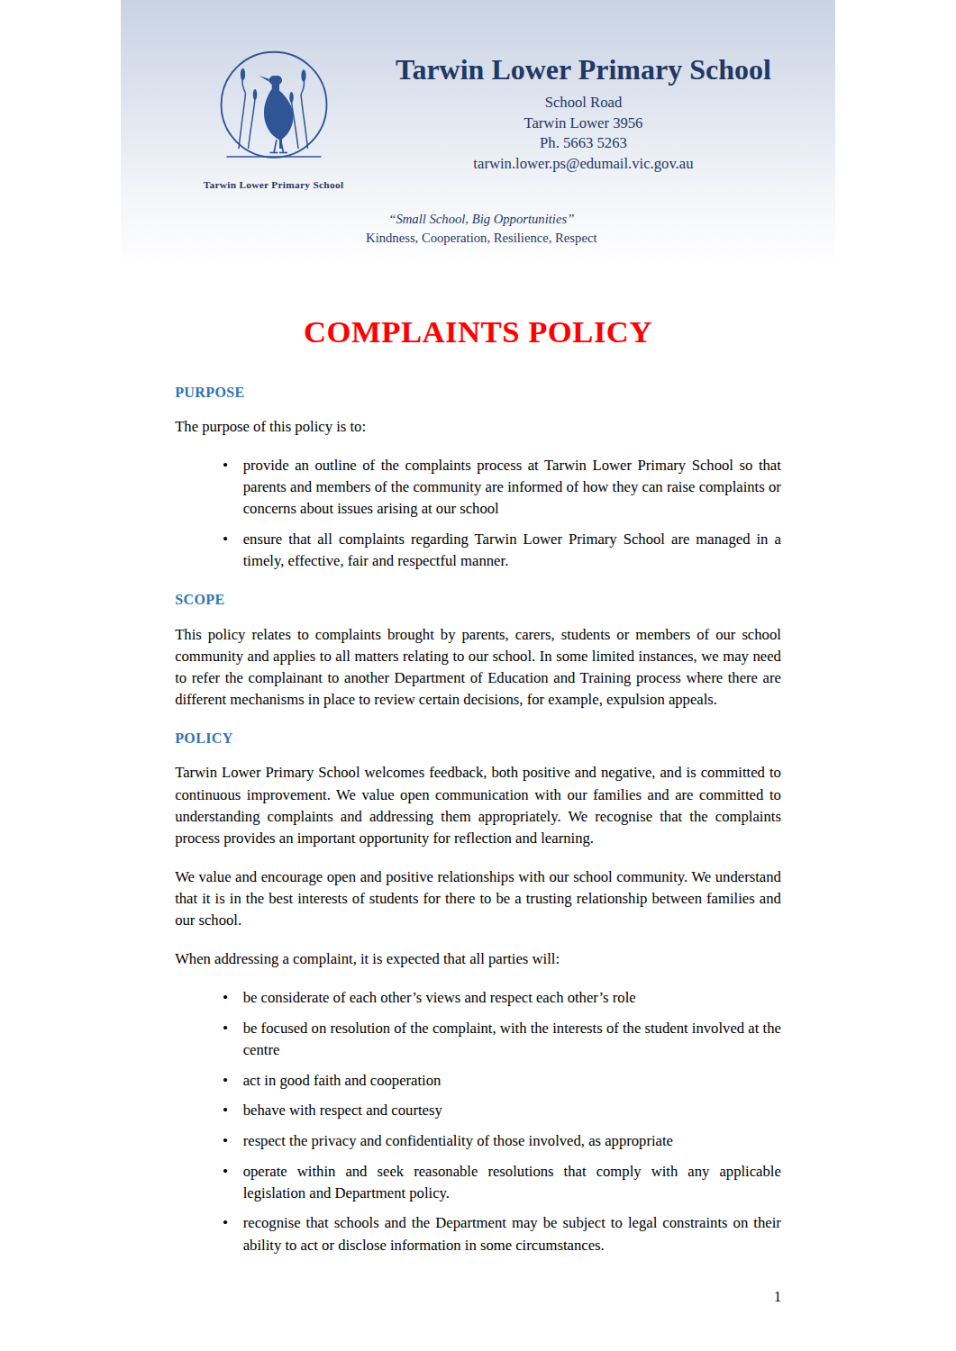| Tarwin Lower Primary School | Tarwin Lower Primary School School Road Tarwin Lower 3956 Ph. 5663 5263 tarwin.lower.ps@edumail.vic.gov.au |
“Small School, Big Opportunities” Kindness, Cooperation, Resilience, Respect
COMPLAINTS POLICY
PURPOSE
The purpose of this policy is to:
provide an outline of the complaints process at Tarwin Lower Primary School so that parents and members of the community are informed of how they can raise complaints or concerns about issues arising at our school
ensure that all complaints regarding Tarwin Lower Primary School are managed in a timely, effective, fair and respectful manner.
SCOPE
This policy relates to complaints brought by parents, carers, students or members of our school community and applies to all matters relating to our school. In some limited instances, we may need to refer the complainant to another Department of Education and Training process where there are different mechanisms in place to review certain decisions, for example, expulsion appeals.
POLICY
Tarwin Lower Primary School welcomes feedback, both positive and negative, and is committed to continuous improvement. We value open communication with our families and are committed to understanding complaints and addressing them appropriately. We recognise that the complaints process provides an important opportunity for reflection and learning.
We value and encourage open and positive relationships with our school community. We understand that it is in the best interests of students for there to be a trusting relationship between families and our school.
When addressing a complaint, it is expected that all parties will:
be considerate of each other’s views and respect each other’s role
be focused on resolution of the complaint, with the interests of the student involved at the centre
act in good faith and cooperation
behave with respect and courtesy
respect the privacy and confidentiality of those involved, as appropriate
operate within and seek reasonable resolutions that comply with any applicable legislation and Department policy.
recognise that schools and the Department may be subject to legal constraints on their ability to act or disclose information in some circumstances.
1